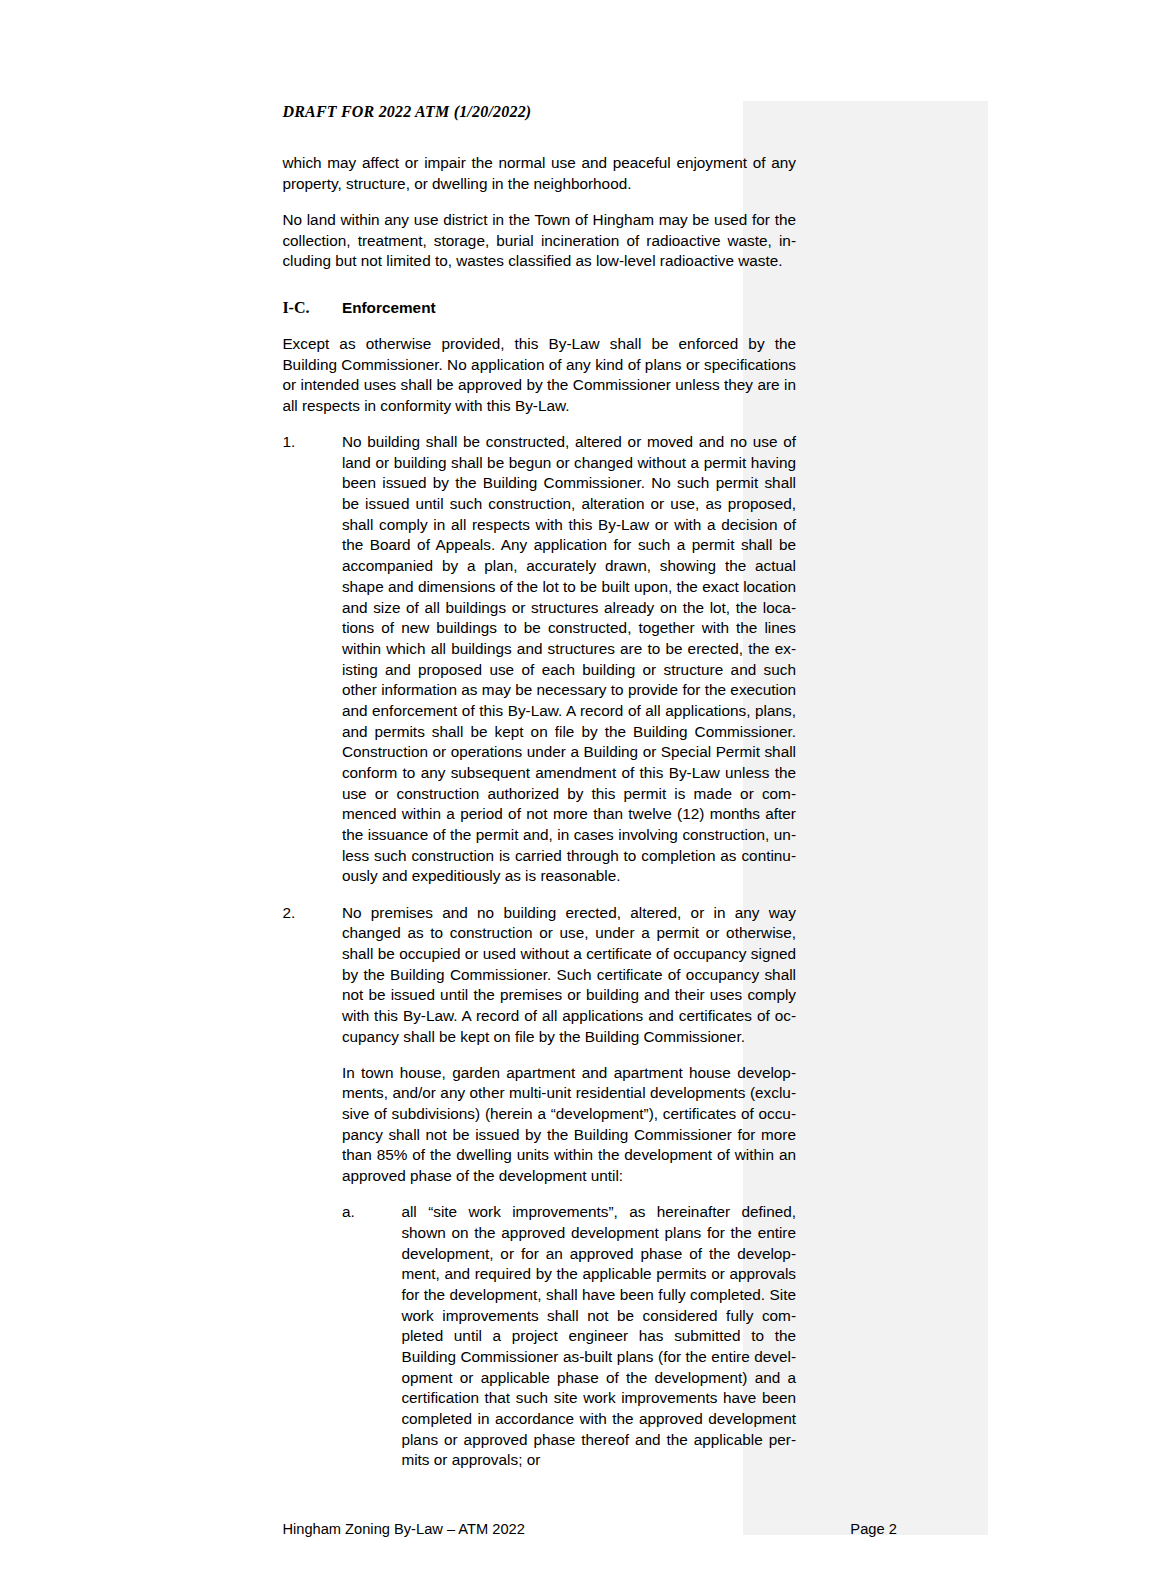DRAFT FOR 2022 ATM (1/20/2022)
which may affect or impair the normal use and peaceful enjoyment of any property, structure, or dwelling in the neighborhood.
No land within any use district in the Town of Hingham may be used for the collection, treatment, storage, burial incineration of radioactive waste, including but not limited to, wastes classified as low-level radioactive waste.
I-C. Enforcement
Except as otherwise provided, this By-Law shall be enforced by the Building Commissioner. No application of any kind of plans or specifications or intended uses shall be approved by the Commissioner unless they are in all respects in conformity with this By-Law.
1.
No building shall be constructed, altered or moved and no use of land or building shall be begun or changed without a permit having been issued by the Building Commissioner. No such permit shall be issued until such construction, alteration or use, as proposed, shall comply in all respects with this By-Law or with a decision of the Board of Appeals. Any application for such a permit shall be accompanied by a plan, accurately drawn, showing the actual shape and dimensions of the lot to be built upon, the exact location and size of all buildings or structures already on the lot, the locations of new buildings to be constructed, together with the lines within which all buildings and structures are to be erected, the existing and proposed use of each building or structure and such other information as may be necessary to provide for the execution and enforcement of this By-Law. A record of all applications, plans, and permits shall be kept on file by the Building Commissioner. Construction or operations under a Building or Special Permit shall conform to any subsequent amendment of this By-Law unless the use or construction authorized by this permit is made or commenced within a period of not more than twelve (12) months after the issuance of the permit and, in cases involving construction, unless such construction is carried through to completion as continuously and expeditiously as is reasonable.
2.
No premises and no building erected, altered, or in any way changed as to construction or use, under a permit or otherwise, shall be occupied or used without a certificate of occupancy signed by the Building Commissioner. Such certificate of occupancy shall not be issued until the premises or building and their uses comply with this By-Law. A record of all applications and certificates of occupancy shall be kept on file by the Building Commissioner.
In town house, garden apartment and apartment house developments, and/or any other multi-unit residential developments (exclusive of subdivisions) (herein a “development”), certificates of occupancy shall not be issued by the Building Commissioner for more than 85% of the dwelling units within the development of within an approved phase of the development until:
a.
all “site work improvements”, as hereinafter defined, shown on the approved development plans for the entire development, or for an approved phase of the development, and required by the applicable permits or approvals for the development, shall have been fully completed. Site work improvements shall not be considered fully completed until a project engineer has submitted to the Building Commissioner as-built plans (for the entire development or applicable phase of the development) and a certification that such site work improvements have been completed in accordance with the approved development plans or approved phase thereof and the applicable permits or approvals; or
Hingham Zoning By-Law – ATM 2022
Page 2